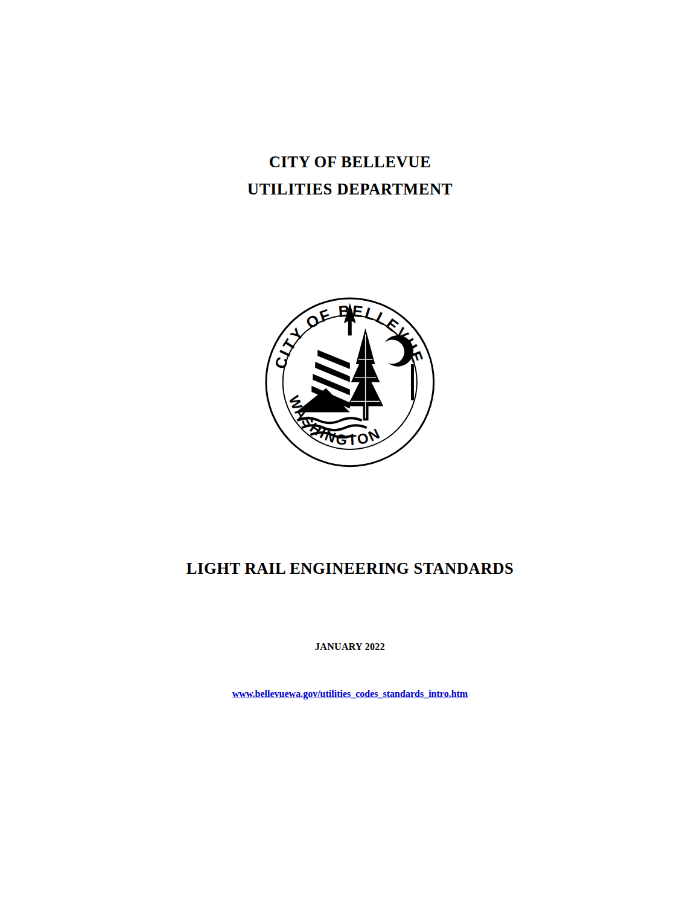CITY OF BELLEVUE
UTILITIES DEPARTMENT
CITY OF BELLEVUE WASHINGTON
LIGHT RAIL ENGINEERING STANDARDS
JANUARY 2022
www.bellevuewa.gov/utilities_codes_standards_intro.htm